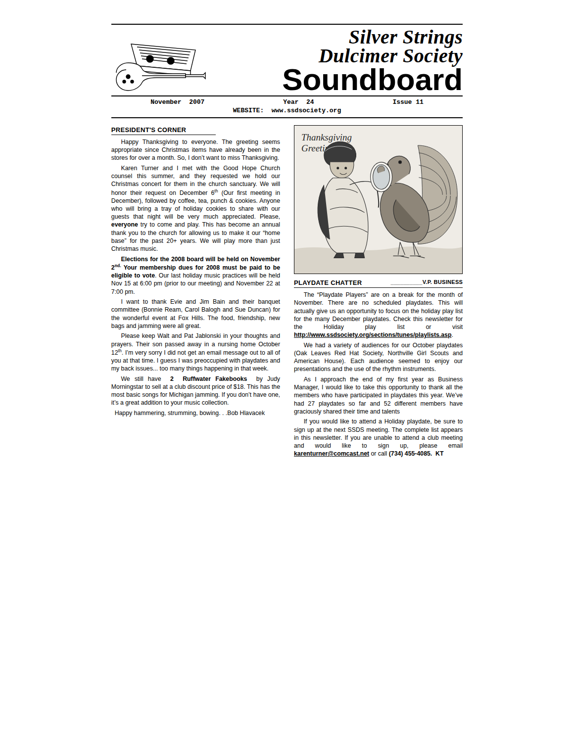Silver Strings
Dulcimer Society
Soundboard
November 2007 Year 24 Issue 11
WEBSITE: www.ssdsociety.org
PRESIDENT'S CORNER
Happy Thanksgiving to everyone. The greeting seems appropriate since Christmas items have already been in the stores for over a month. So, I don’t want to miss Thanksgiving.
Karen Turner and I met with the Good Hope Church counsel this summer, and they requested we hold our Christmas concert for them in the church sanctuary. We will honor their request on December 6th (Our first meeting in December), followed by coffee, tea, punch & cookies. Anyone who will bring a tray of holiday cookies to share with our guests that night will be very much appreciated. Please, everyone try to come and play. This has become an annual thank you to the church for allowing us to make it our “home base” for the past 20+ years. We will play more than just Christmas music.
Elections for the 2008 board will be held on November 2nd. Your membership dues for 2008 must be paid to be eligible to vote. Our last holiday music practices will be held Nov 15 at 6:00 pm (prior to our meeting) and November 22 at 7:00 pm.
I want to thank Evie and Jim Bain and their banquet committee (Bonnie Ream, Carol Balogh and Sue Duncan) for the wonderful event at Fox Hills. The food, friendship, new bags and jamming were all great.
Please keep Walt and Pat Jablonski in your thoughts and prayers. Their son passed away in a nursing home October 12th. I’m very sorry I did not get an email message out to all of you at that time. I guess I was preoccupied with playdates and my back issues... too many things happening in that week.
We still have 2 Ruffwater Fakebooks by Judy Morningstar to sell at a club discount price of $18. This has the most basic songs for Michigan jamming. If you don’t have one, it’s a great addition to your music collection.
Happy hammering, strumming, bowing. . .Bob Hlavacek
Thanksgiving Greetings.
PLAYDATE CHATTER__________V.P. BUSINESS
The “Playdate Players” are on a break for the month of November. There are no scheduled playdates. This will actually give us an opportunity to focus on the holiday play list for the many December playdates. Check this newsletter for the Holiday play list or visit http://www.ssdsociety.org/sections/tunes/playlists.asp.
We had a variety of audiences for our October playdates (Oak Leaves Red Hat Society, Northville Girl Scouts and American House). Each audience seemed to enjoy our presentations and the use of the rhythm instruments.
As I approach the end of my first year as Business Manager, I would like to take this opportunity to thank all the members who have participated in playdates this year. We’ve had 27 playdates so far and 52 different members have graciously shared their time and talents
If you would like to attend a Holiday playdate, be sure to sign up at the next SSDS meeting. The complete list appears in this newsletter. If you are unable to attend a club meeting and would like to sign up, please email karenturner@comcast.net or call (734) 455-4085. KT